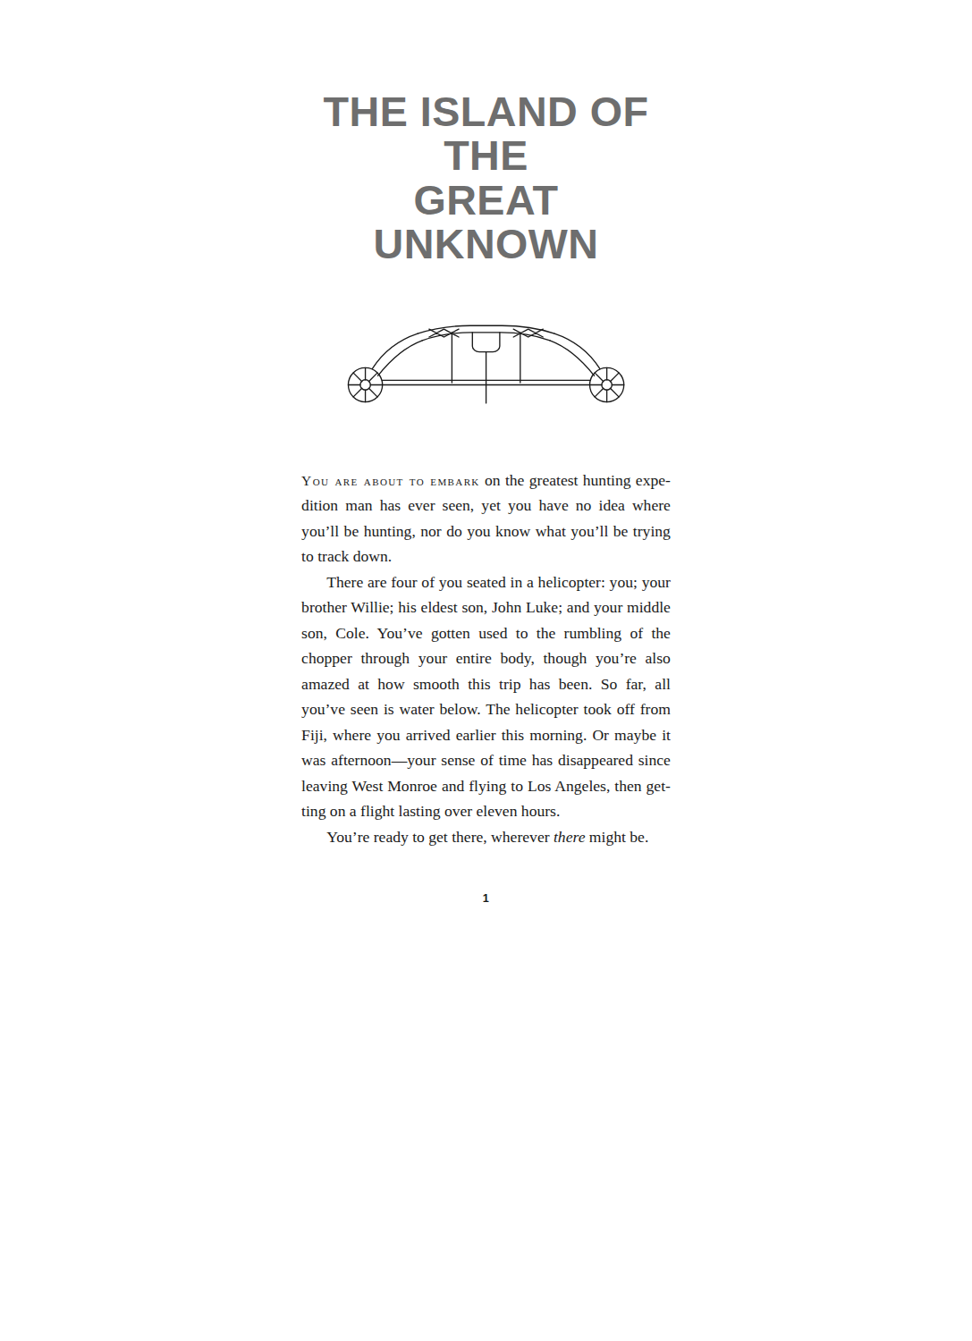The Island of the
Great Unknown
You are about to embark on the greatest hunting expedition man has ever seen, yet you have no idea where you’ll be hunting, nor do you know what you’ll be trying to track down.
There are four of you seated in a helicopter: you; your brother Willie; his eldest son, John Luke; and your middle son, Cole. You’ve gotten used to the rumbling of the chopper through your entire body, though you’re also amazed at how smooth this trip has been. So far, all you’ve seen is water below. The helicopter took off from Fiji, where you arrived earlier this morning. Or maybe it was afternoon—your sense of time has disappeared since leaving West Monroe and flying to Los Angeles, then getting on a flight lasting over eleven hours.
You’re ready to get there, wherever there might be.
1